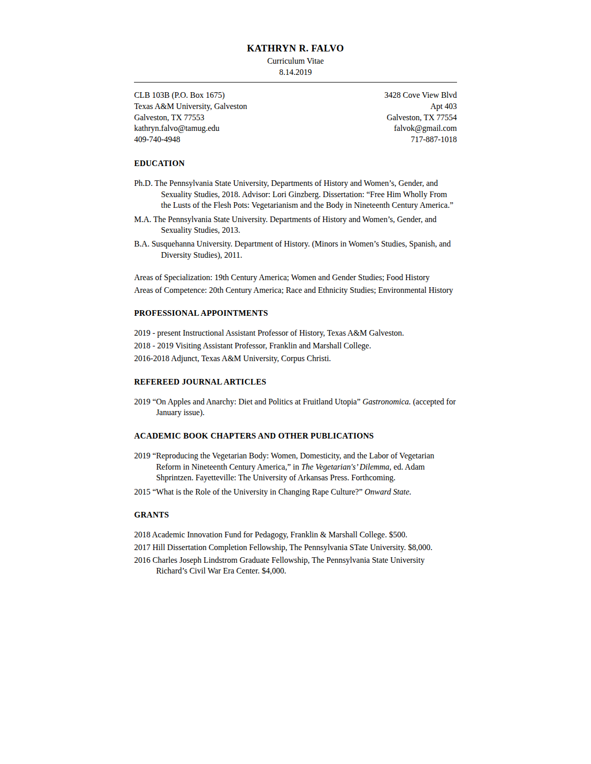KATHRYN R. FALVO
Curriculum Vitae
8.14.2019
| CLB 103B (P.O. Box 1675) | 3428 Cove View Blvd |
| Texas A&M University, Galveston | Apt 403 |
| Galveston, TX 77553 | Galveston, TX 77554 |
| kathryn.falvo@tamug.edu | falvok@gmail.com |
| 409-740-4948 | 717-887-1018 |
EDUCATION
Ph.D. The Pennsylvania State University, Departments of History and Women’s, Gender, and Sexuality Studies, 2018. Advisor: Lori Ginzberg. Dissertation: “Free Him Wholly From the Lusts of the Flesh Pots: Vegetarianism and the Body in Nineteenth Century America.”
M.A. The Pennsylvania State University. Departments of History and Women’s, Gender, and Sexuality Studies, 2013.
B.A. Susquehanna University. Department of History. (Minors in Women’s Studies, Spanish, and Diversity Studies), 2011.
Areas of Specialization: 19th Century America; Women and Gender Studies; Food History
Areas of Competence: 20th Century America; Race and Ethnicity Studies; Environmental History
PROFESSIONAL APPOINTMENTS
2019 - present Instructional Assistant Professor of History, Texas A&M Galveston.
2018 - 2019 Visiting Assistant Professor, Franklin and Marshall College.
2016-2018 Adjunct, Texas A&M University, Corpus Christi.
REFEREED JOURNAL ARTICLES
2019 “On Apples and Anarchy: Diet and Politics at Fruitland Utopia” Gastronomica. (accepted for January issue).
ACADEMIC BOOK CHAPTERS AND OTHER PUBLICATIONS
2019 “Reproducing the Vegetarian Body: Women, Domesticity, and the Labor of Vegetarian Reform in Nineteenth Century America,” in The Vegetarian's’ Dilemma, ed. Adam Shprintzen. Fayetteville: The University of Arkansas Press. Forthcoming.
2015 “What is the Role of the University in Changing Rape Culture?” Onward State.
GRANTS
2018 Academic Innovation Fund for Pedagogy, Franklin & Marshall College. $500.
2017 Hill Dissertation Completion Fellowship, The Pennsylvania STate University. $8,000.
2016 Charles Joseph Lindstrom Graduate Fellowship, The Pennsylvania State University Richard’s Civil War Era Center. $4,000.